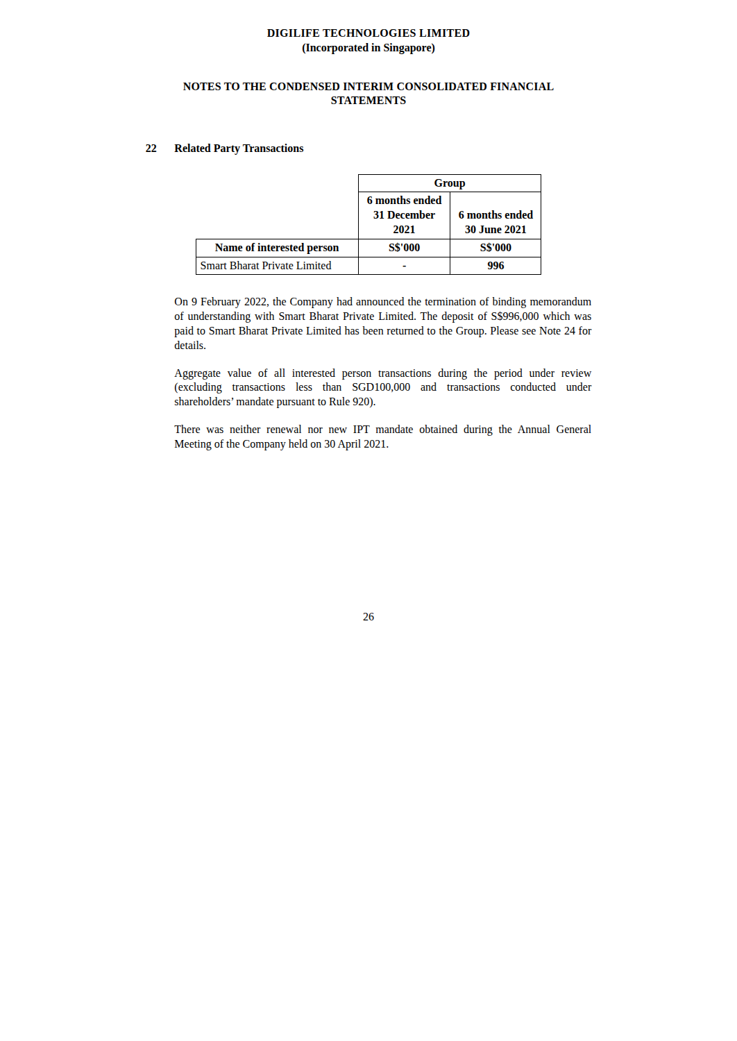DigiLife Technologies Limited
(Incorporated in Singapore)
Notes to the Condensed Interim Consolidated Financial Statements
22
Related Party Transactions
| | Group |
| 6 months ended 31 December 2021 | 6 months ended 30 June 2021 |
| Name of interested person | S$'000 | S$'000 |
| Smart Bharat Private Limited | - | 996 |
On 9 February 2022, the Company had announced the termination of binding memorandum of understanding with Smart Bharat Private Limited. The deposit of S$996,000 which was paid to Smart Bharat Private Limited has been returned to the Group. Please see Note 24 for details.
Aggregate value of all interested person transactions during the period under review (excluding transactions less than SGD100,000 and transactions conducted under shareholders’ mandate pursuant to Rule 920).
There was neither renewal nor new IPT mandate obtained during the Annual General Meeting of the Company held on 30 April 2021.
26